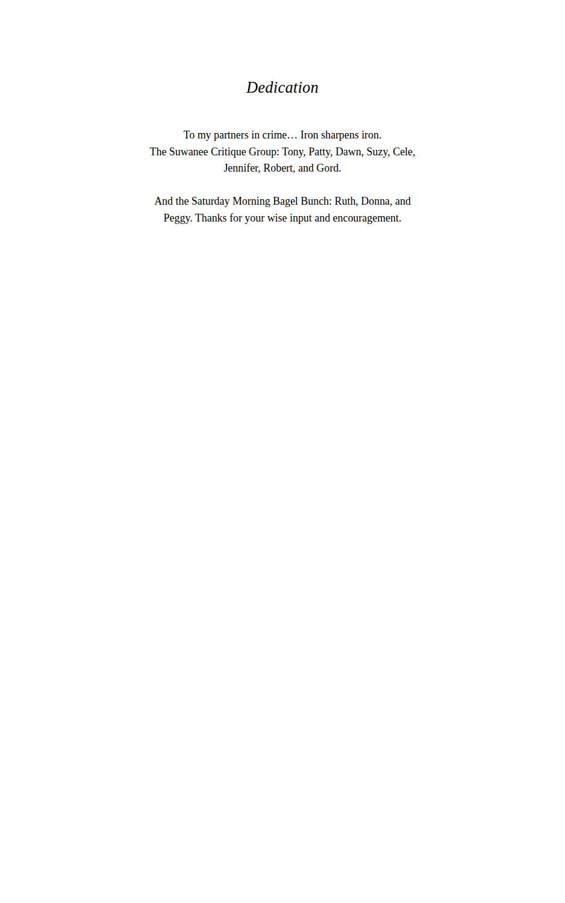Dedication
To my partners in crime… Iron sharpens iron.
The Suwanee Critique Group: Tony, Patty, Dawn, Suzy, Cele, Jennifer, Robert, and Gord.
And the Saturday Morning Bagel Bunch: Ruth, Donna, and Peggy. Thanks for your wise input and encouragement.